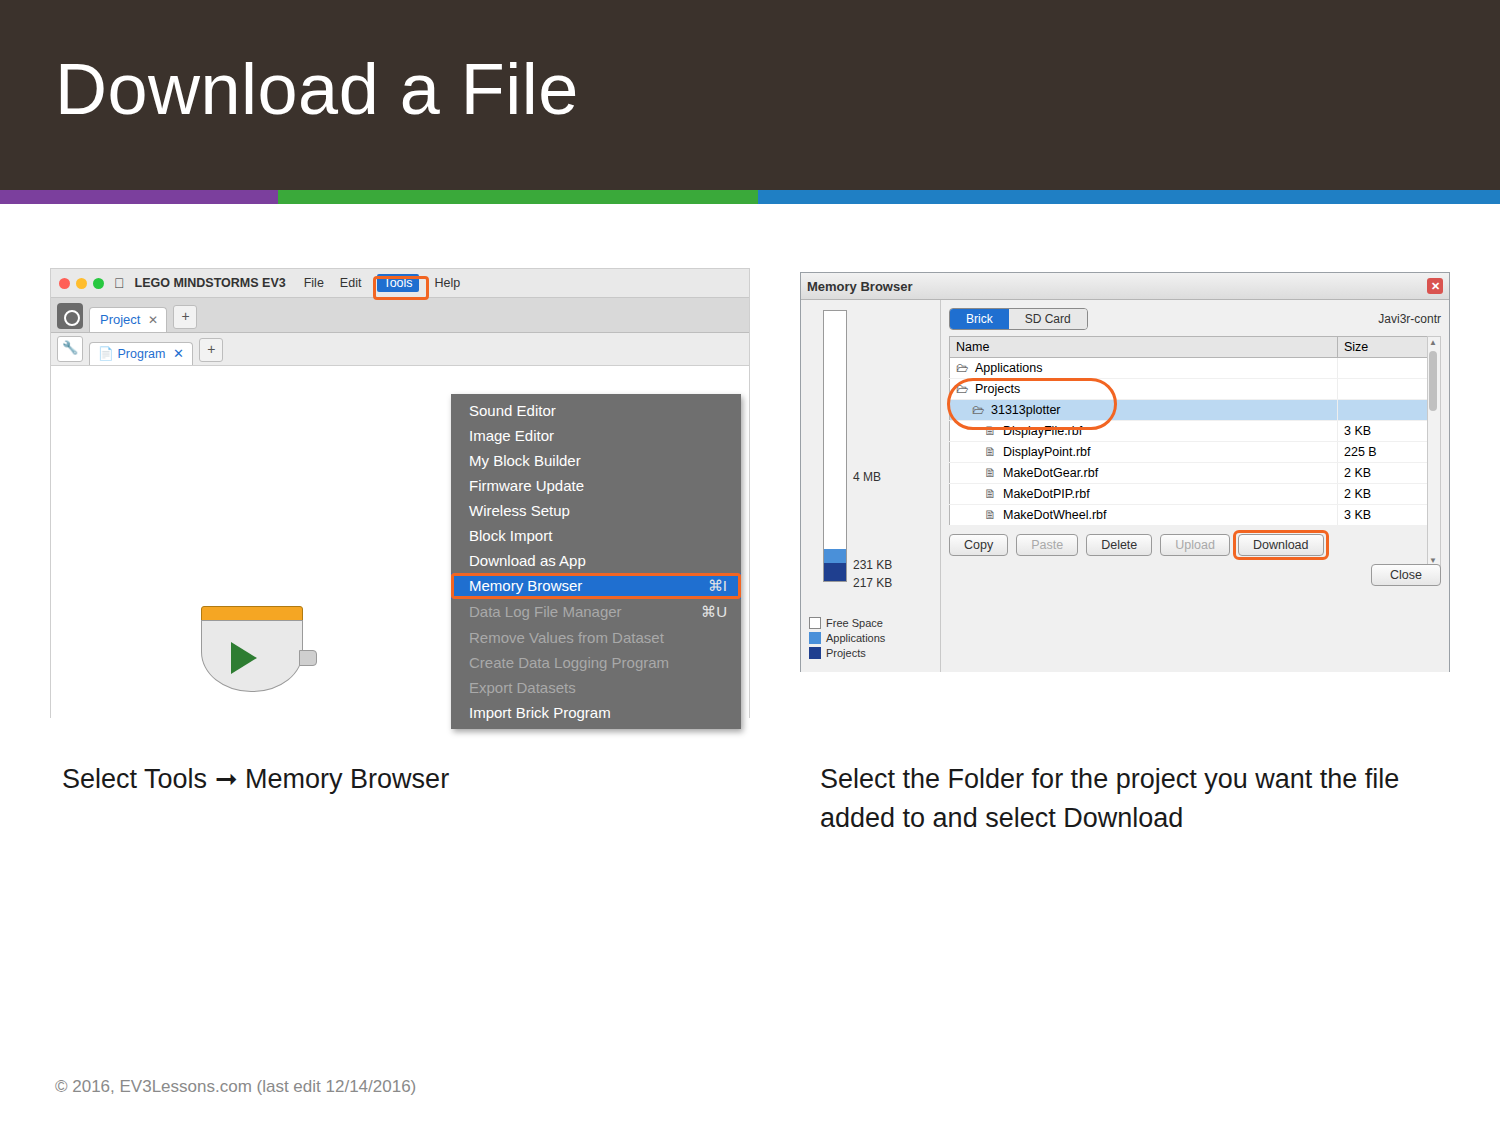Download a File
 LEGO MINDSTORMS EV3 File Edit Tools Help
Project ✕
+
🔧
📄 Program ✕
+
Sound Editor
Image Editor
My Block Builder
Firmware Update
Wireless Setup
Block Import
Download as App
Memory Browser ⌘I
Data Log File Manager ⌘U
Remove Values from Dataset
Create Data Logging Program
Export Datasets
Import Brick Program
Memory Browser ✕
4 MB
231 KB
217 KB
Free Space
Applications
Projects
Brick SD Card
Javi3r-contr
| Name | Size |
| --- | --- |
| Applications | |
| Projects | |
| 31313plotter | |
| DisplayFile.rbf | 3 KB |
| DisplayPoint.rbf | 225 B |
| MakeDotGear.rbf | 2 KB |
| MakeDotPIP.rbf | 2 KB |
| MakeDotWheel.rbf | 3 KB |
▲
▼
Copy
Paste
Delete
Upload
Download
Close
Select Tools ➞ Memory Browser
Select the Folder for the project you want the file added to and select Download
© 2016, EV3Lessons.com (last edit 12/14/2016)